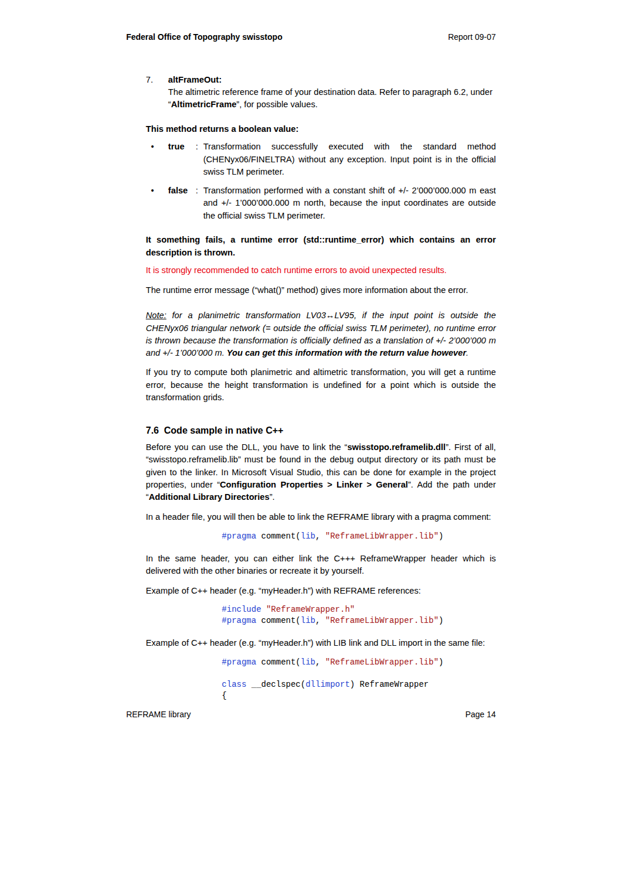Federal Office of Topography swisstopo
Report 09-07
7. altFrameOut:
The altimetric reference frame of your destination data. Refer to paragraph 6.2, under “AltimetricFrame”, for possible values.
This method returns a boolean value:
• true: Transformation successfully executed with the standard method (CHENyx06/FINELTRA) without any exception. Input point is in the official swiss TLM perimeter.
• false: Transformation performed with a constant shift of +/- 2’000’000.000 m east and +/- 1’000’000.000 m north, because the input coordinates are outside the official swiss TLM perimeter.
It something fails, a runtime error (std::runtime_error) which contains an error description is thrown.
It is strongly recommended to catch runtime errors to avoid unexpected results.
The runtime error message (“what()” method) gives more information about the error.
Note: for a planimetric transformation LV03↔LV95, if the input point is outside the CHENyx06 triangular network (= outside the official swiss TLM perimeter), no runtime error is thrown because the transformation is officially defined as a translation of +/- 2’000’000 m and +/- 1’000’000 m. You can get this information with the return value however.
If you try to compute both planimetric and altimetric transformation, you will get a runtime error, because the height transformation is undefined for a point which is outside the transformation grids.
7.6 Code sample in native C++
Before you can use the DLL, you have to link the “swisstopo.reframelib.dll”. First of all, “swisstopo.reframelib.lib” must be found in the debug output directory or its path must be given to the linker. In Microsoft Visual Studio, this can be done for example in the project properties, under “Configuration Properties > Linker > General”. Add the path under “Additional Library Directories”.
In a header file, you will then be able to link the REFRAME library with a pragma comment:
#pragma comment(lib, "ReframeLibWrapper.lib")
In the same header, you can either link the C+++ ReframeWrapper header which is delivered with the other binaries or recreate it by yourself.
Example of C++ header (e.g. “myHeader.h”) with REFRAME references:
#include "ReframeWrapper.h"
#pragma comment(lib, "ReframeLibWrapper.lib")
Example of C++ header (e.g. “myHeader.h”) with LIB link and DLL import in the same file:
#pragma comment(lib, "ReframeLibWrapper.lib")

class __declspec(dllimport) ReframeWrapper
{
REFRAME library
Page 14